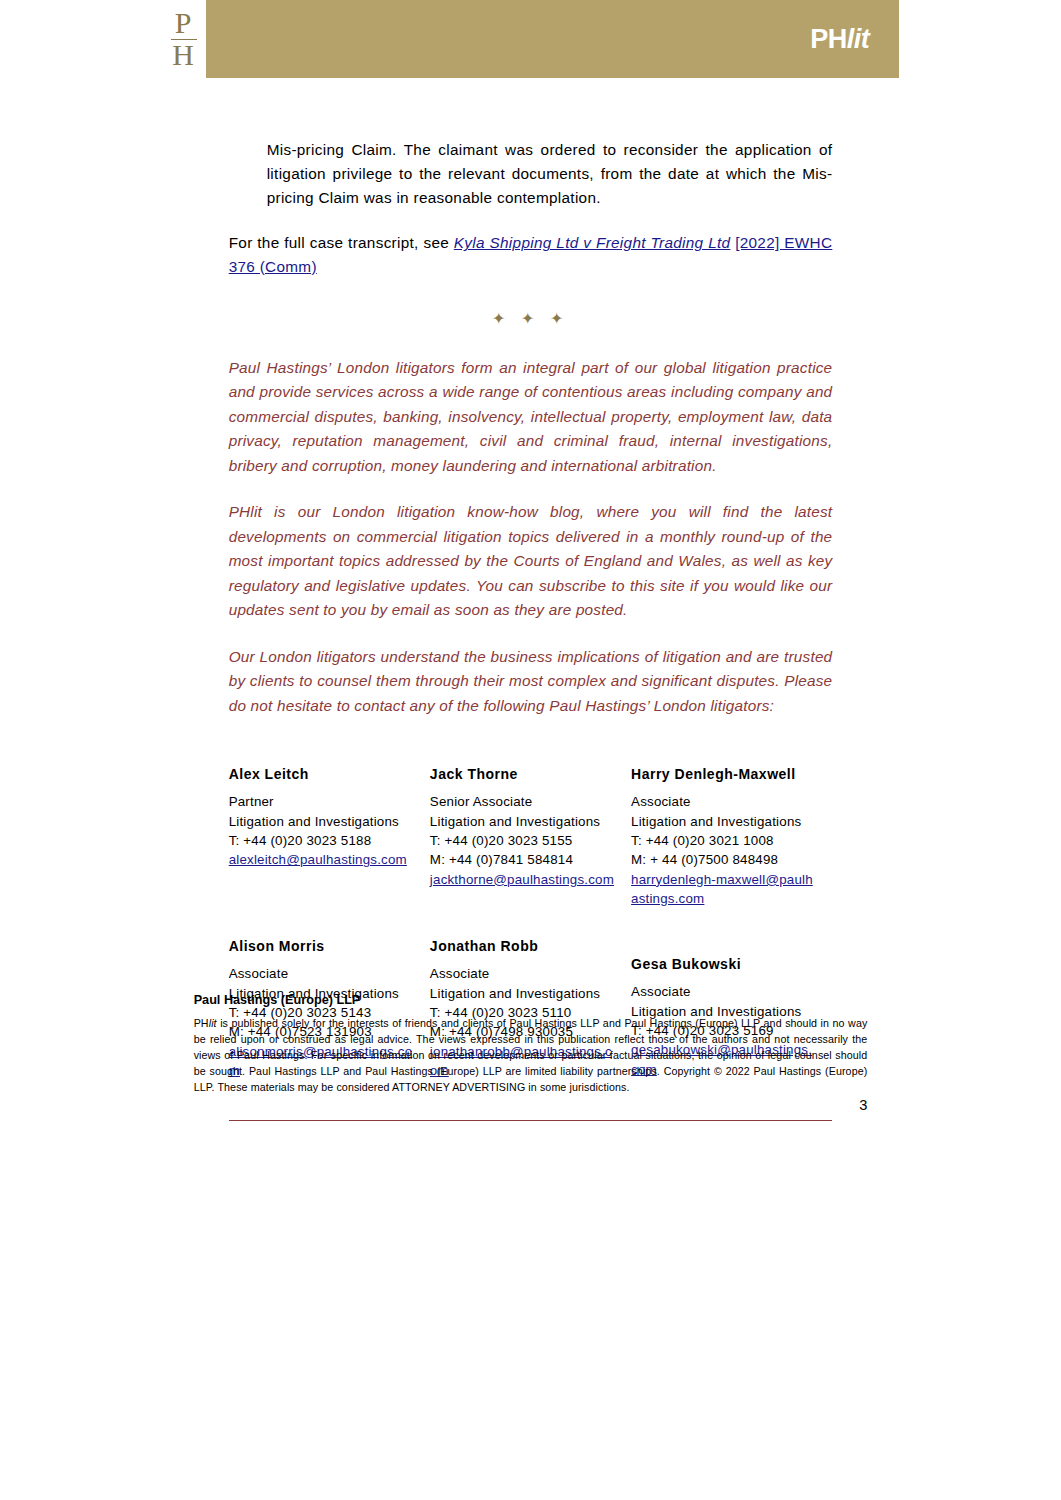P
H
PHlit
Mis-pricing Claim. The claimant was ordered to reconsider the application of litigation privilege to the relevant documents, from the date at which the Mis-pricing Claim was in reasonable contemplation.
For the full case transcript, see Kyla Shipping Ltd v Freight Trading Ltd [2022] EWHC 376 (Comm)
✦ ✦ ✦
Paul Hastings’ London litigators form an integral part of our global litigation practice and provide services across a wide range of contentious areas including company and commercial disputes, banking, insolvency, intellectual property, employment law, data privacy, reputation management, civil and criminal fraud, internal investigations, bribery and corruption, money laundering and international arbitration.
PHlit is our London litigation know-how blog, where you will find the latest developments on commercial litigation topics delivered in a monthly round-up of the most important topics addressed by the Courts of England and Wales, as well as key regulatory and legislative updates. You can subscribe to this site if you would like our updates sent to you by email as soon as they are posted.
Our London litigators understand the business implications of litigation and are trusted by clients to counsel them through their most complex and significant disputes. Please do not hesitate to contact any of the following Paul Hastings’ London litigators:
Alex Leitch
Partner
Litigation and Investigations
T: +44 (0)20 3023 5188
alexleitch@paulhastings.com
Jack Thorne
Senior Associate
Litigation and Investigations
T: +44 (0)20 3023 5155
M: +44 (0)7841 584814
jackthorne@paulhastings.com
Harry Denlegh-Maxwell
Associate
Litigation and Investigations
T: +44 (0)20 3021 1008
M: + 44 (0)7500 848498
harrydenlegh-maxwell@paulhastings.com
Alison Morris
Associate
Litigation and Investigations
T: +44 (0)20 3023 5143
M: +44 (0)7523 131903
alisonmorris@paulhastings.com
Jonathan Robb
Associate
Litigation and Investigations
T: +44 (0)20 3023 5110
M: +44 (0)7498 930035
jonathanrobb@paulhastings.com
Gesa Bukowski
Associate
Litigation and Investigations
T: +44 (0)20 3023 5169
gesabukowski@paulhastings.com
Paul Hastings (Europe) LLP
PHlit is published solely for the interests of friends and clients of Paul Hastings LLP and Paul Hastings (Europe) LLP and should in no way be relied upon or construed as legal advice. The views expressed in this publication reflect those of the authors and not necessarily the views of Paul Hastings. For specific information on recent developments or particular factual situations, the opinion of legal counsel should be sought. Paul Hastings LLP and Paul Hastings (Europe) LLP are limited liability partnerships. Copyright © 2022 Paul Hastings (Europe) LLP. These materials may be considered ATTORNEY ADVERTISING in some jurisdictions.
3